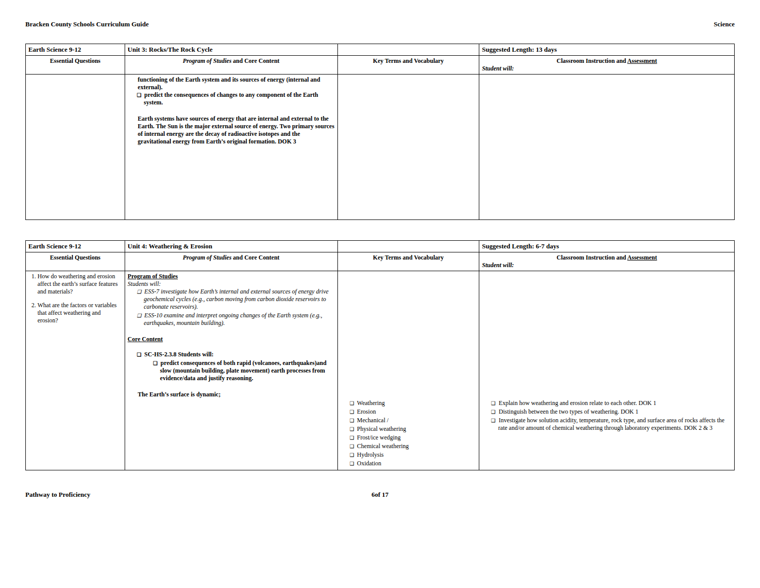Bracken County Schools Curriculum Guide Science
| Earth Science 9-12 | Unit 3: Rocks/The Rock Cycle | | Suggested Length: 13 days |
| Essential Questions | Program of Studies and Core Content | Key Terms and Vocabulary | Classroom Instruction and Assessment Student will: |
| | functioning of the Earth system and its sources of energy (internal and external). predict the consequences of changes to any component of the Earth system. Earth systems have sources of energy that are internal and external to the Earth. The Sun is the major external source of energy. Two primary sources of internal energy are the decay of radioactive isotopes and the gravitational energy from Earth’s original formation. DOK 3 | | |
| Earth Science 9-12 | Unit 4: Weathering & Erosion | | Suggested Length: 6-7 days |
| Essential Questions | Program of Studies and Core Content | Key Terms and Vocabulary | Classroom Instruction and Assessment Student will: |
| How do weathering and erosion affect the earth’s surface features and materials? What are the factors or variables that affect weathering and erosion? | Program of Studies Students will: ESS-7 investigate how Earth’s internal and external sources of energy drive geochemical cycles (e.g., carbon moving from carbon dioxide reservoirs to carbonate reservoirs). ESS-10 examine and interpret ongoing changes of the Earth system (e.g., earthquakes, mountain building). Core Content SC-HS-2.3.8 Students will: predict consequences of both rapid (volcanoes, earthquakes)and slow (mountain building, plate movement) earth processes from evidence/data and justify reasoning. The Earth’s surface is dynamic; | Weathering Erosion Mechanical / Physical weathering Frost/ice wedging Chemical weathering Hydrolysis Oxidation | Explain how weathering and erosion relate to each other. DOK 1 Distinguish between the two types of weathering. DOK 1 Investigate how solution acidity, temperature, rock type, and surface area of rocks affects the rate and/or amount of chemical weathering through laboratory experiments. DOK 2 & 3 |
Pathway to Proficiency 6of 17